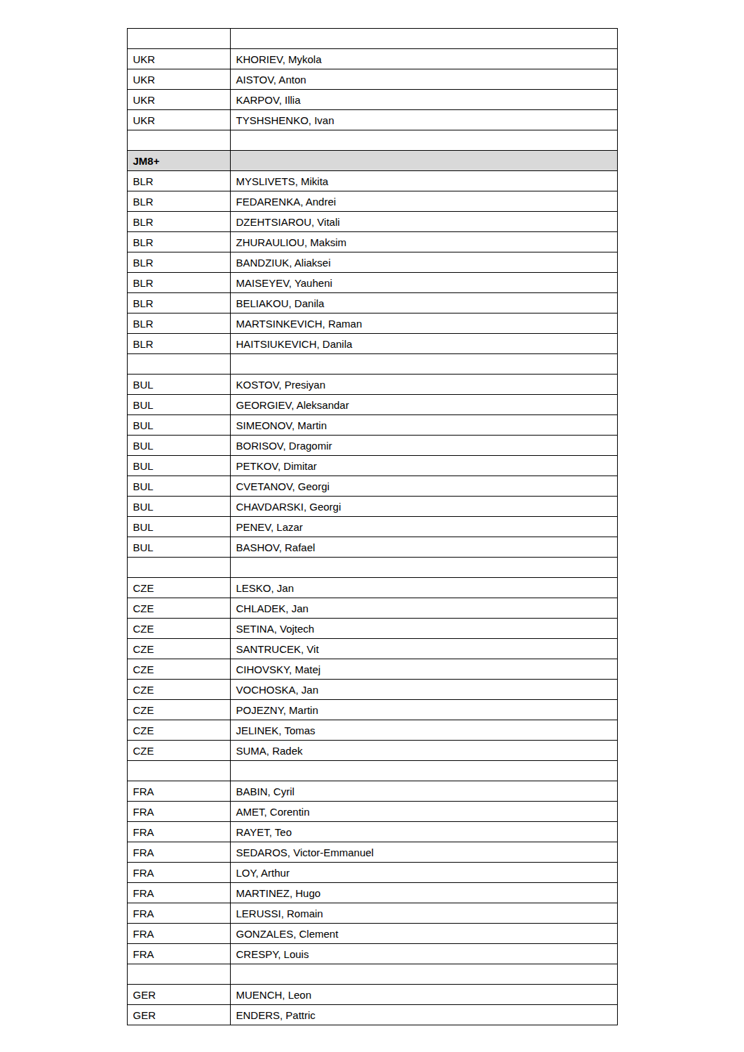| UKR | KHORIEV, Mykola |
| UKR | AISTOV, Anton |
| UKR | KARPOV, Illia |
| UKR | TYSHSHENKO, Ivan |
| JM8+ | |
| BLR | MYSLIVETS, Mikita |
| BLR | FEDARENKA, Andrei |
| BLR | DZEHTSIAROU, Vitali |
| BLR | ZHURAULIOU, Maksim |
| BLR | BANDZIUK, Aliaksei |
| BLR | MAISEYEV, Yauheni |
| BLR | BELIAKOU, Danila |
| BLR | MARTSINKEVICH, Raman |
| BLR | HAITSIUKEVICH, Danila |
| BUL | KOSTOV, Presiyan |
| BUL | GEORGIEV, Aleksandar |
| BUL | SIMEONOV, Martin |
| BUL | BORISOV, Dragomir |
| BUL | PETKOV, Dimitar |
| BUL | CVETANOV, Georgi |
| BUL | CHAVDARSKI, Georgi |
| BUL | PENEV, Lazar |
| BUL | BASHOV, Rafael |
| CZE | LESKO, Jan |
| CZE | CHLADEK, Jan |
| CZE | SETINA, Vojtech |
| CZE | SANTRUCEK, Vit |
| CZE | CIHOVSKY, Matej |
| CZE | VOCHOSKA, Jan |
| CZE | POJEZNY, Martin |
| CZE | JELINEK, Tomas |
| CZE | SUMA, Radek |
| FRA | BABIN, Cyril |
| FRA | AMET, Corentin |
| FRA | RAYET, Teo |
| FRA | SEDAROS, Victor-Emmanuel |
| FRA | LOY, Arthur |
| FRA | MARTINEZ, Hugo |
| FRA | LERUSSI, Romain |
| FRA | GONZALES, Clement |
| FRA | CRESPY, Louis |
| GER | MUENCH, Leon |
| GER | ENDERS, Pattric |